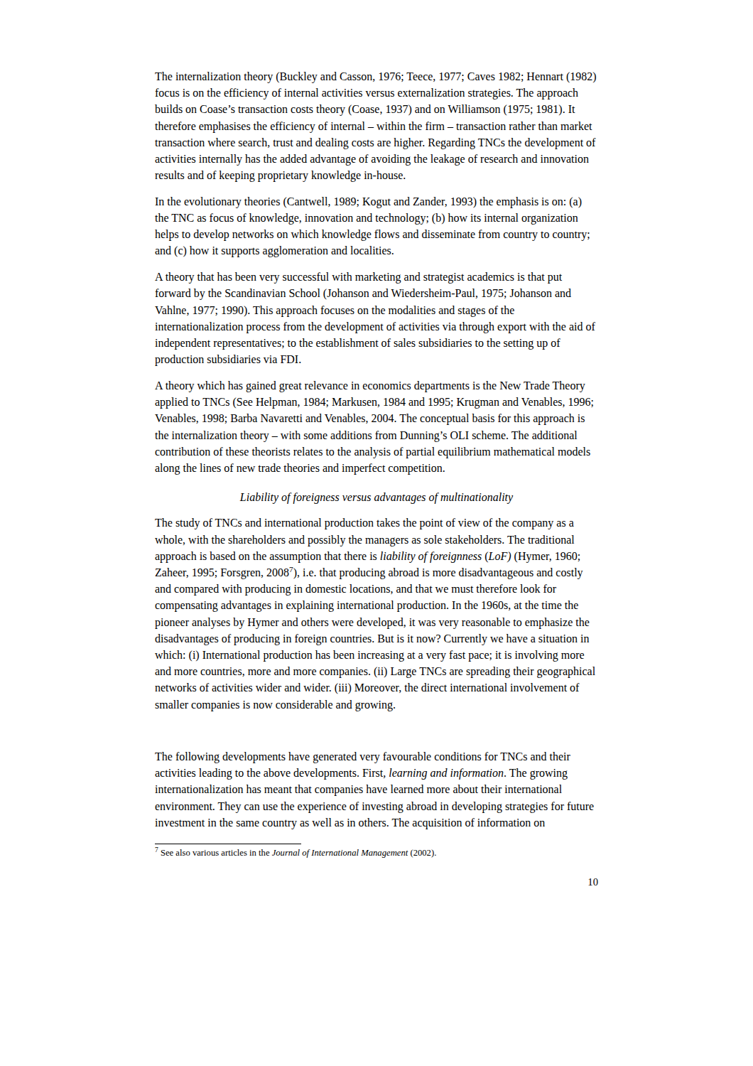The internalization theory (Buckley and Casson, 1976; Teece, 1977; Caves 1982; Hennart (1982) focus is on the efficiency of internal activities versus externalization strategies. The approach builds on Coase’s transaction costs theory (Coase, 1937) and on Williamson (1975; 1981). It therefore emphasises the efficiency of internal – within the firm – transaction rather than market transaction where search, trust and dealing costs are higher. Regarding TNCs the development of activities internally has the added advantage of avoiding the leakage of research and innovation results and of keeping proprietary knowledge in-house.
In the evolutionary theories (Cantwell, 1989; Kogut and Zander, 1993) the emphasis is on: (a) the TNC as focus of knowledge, innovation and technology; (b) how its internal organization helps to develop networks on which knowledge flows and disseminate from country to country; and (c) how it supports agglomeration and localities.
A theory that has been very successful with marketing and strategist academics is that put forward by the Scandinavian School (Johanson and Wiedersheim-Paul, 1975; Johanson and Vahlne, 1977; 1990). This approach focuses on the modalities and stages of the internationalization process from the development of activities via through export with the aid of independent representatives; to the establishment of sales subsidiaries to the setting up of production subsidiaries via FDI.
A theory which has gained great relevance in economics departments is the New Trade Theory applied to TNCs (See Helpman, 1984; Markusen, 1984 and 1995; Krugman and Venables, 1996; Venables, 1998; Barba Navaretti and Venables, 2004. The conceptual basis for this approach is the internalization theory – with some additions from Dunning’s OLI scheme. The additional contribution of these theorists relates to the analysis of partial equilibrium mathematical models along the lines of new trade theories and imperfect competition.
Liability of foreigness versus advantages of multinationality
The study of TNCs and international production takes the point of view of the company as a whole, with the shareholders and possibly the managers as sole stakeholders. The traditional approach is based on the assumption that there is liability of foreignness (LoF) (Hymer, 1960; Zaheer, 1995; Forsgren, 20087), i.e. that producing abroad is more disadvantageous and costly and compared with producing in domestic locations, and that we must therefore look for compensating advantages in explaining international production. In the 1960s, at the time the pioneer analyses by Hymer and others were developed, it was very reasonable to emphasize the disadvantages of producing in foreign countries. But is it now? Currently we have a situation in which: (i) International production has been increasing at a very fast pace; it is involving more and more countries, more and more companies. (ii) Large TNCs are spreading their geographical networks of activities wider and wider. (iii) Moreover, the direct international involvement of smaller companies is now considerable and growing.
The following developments have generated very favourable conditions for TNCs and their activities leading to the above developments. First, learning and information. The growing internationalization has meant that companies have learned more about their international environment. They can use the experience of investing abroad in developing strategies for future investment in the same country as well as in others. The acquisition of information on
7 See also various articles in the Journal of International Management (2002).
10